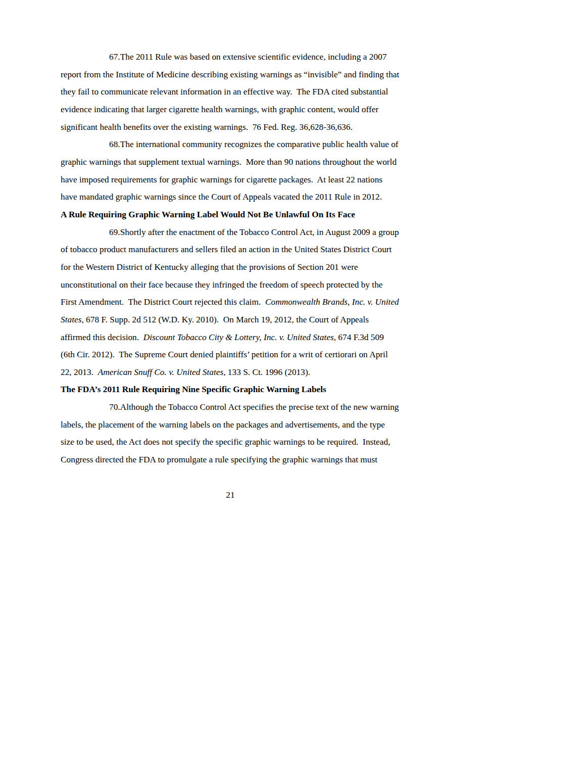67. The 2011 Rule was based on extensive scientific evidence, including a 2007 report from the Institute of Medicine describing existing warnings as “invisible” and finding that they fail to communicate relevant information in an effective way. The FDA cited substantial evidence indicating that larger cigarette health warnings, with graphic content, would offer significant health benefits over the existing warnings. 76 Fed. Reg. 36,628-36,636.
68. The international community recognizes the comparative public health value of graphic warnings that supplement textual warnings. More than 90 nations throughout the world have imposed requirements for graphic warnings for cigarette packages. At least 22 nations have mandated graphic warnings since the Court of Appeals vacated the 2011 Rule in 2012.
A Rule Requiring Graphic Warning Label Would Not Be Unlawful On Its Face
69. Shortly after the enactment of the Tobacco Control Act, in August 2009 a group of tobacco product manufacturers and sellers filed an action in the United States District Court for the Western District of Kentucky alleging that the provisions of Section 201 were unconstitutional on their face because they infringed the freedom of speech protected by the First Amendment. The District Court rejected this claim. Commonwealth Brands, Inc. v. United States, 678 F. Supp. 2d 512 (W.D. Ky. 2010). On March 19, 2012, the Court of Appeals affirmed this decision. Discount Tobacco City & Lottery, Inc. v. United States, 674 F.3d 509 (6th Cir. 2012). The Supreme Court denied plaintiffs’ petition for a writ of certiorari on April 22, 2013. American Snuff Co. v. United States, 133 S. Ct. 1996 (2013).
The FDA’s 2011 Rule Requiring Nine Specific Graphic Warning Labels
70. Although the Tobacco Control Act specifies the precise text of the new warning labels, the placement of the warning labels on the packages and advertisements, and the type size to be used, the Act does not specify the specific graphic warnings to be required. Instead, Congress directed the FDA to promulgate a rule specifying the graphic warnings that must
21